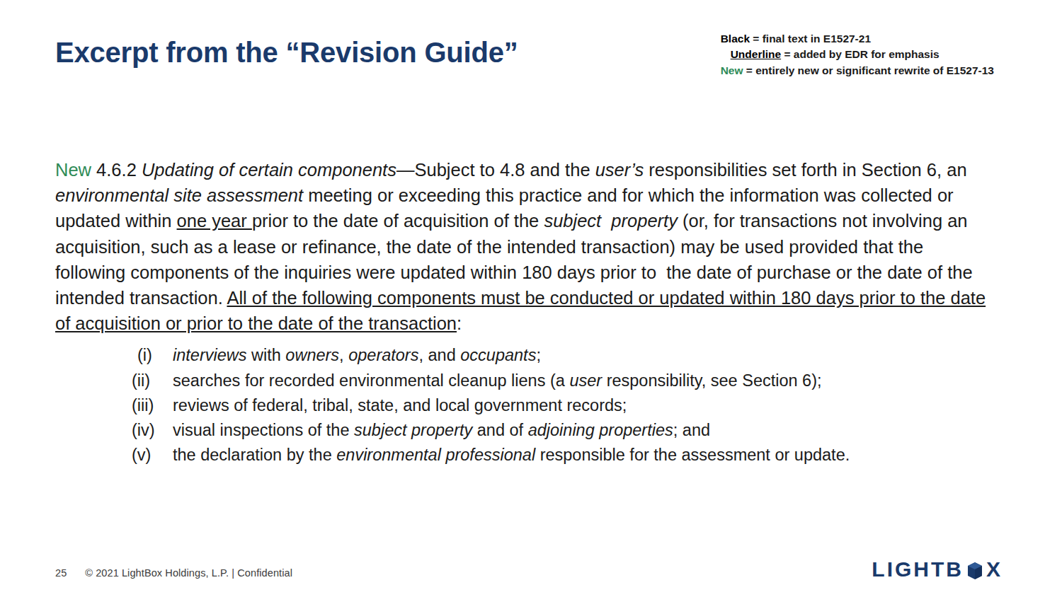Excerpt from the “Revision Guide”
Black = final text in E1527-21
Underline = added by EDR for emphasis
New = entirely new or significant rewrite of E1527-13
New 4.6.2 Updating of certain components—Subject to 4.8 and the user’s responsibilities set forth in Section 6, an environmental site assessment meeting or exceeding this practice and for which the information was collected or updated within one year prior to the date of acquisition of the subject property (or, for transactions not involving an acquisition, such as a lease or refinance, the date of the intended transaction) may be used provided that the following components of the inquiries were updated within 180 days prior to the date of purchase or the date of the intended transaction. All of the following components must be conducted or updated within 180 days prior to the date of acquisition or prior to the date of the transaction:
(i) interviews with owners, operators, and occupants;
(ii) searches for recorded environmental cleanup liens (a user responsibility, see Section 6);
(iii) reviews of federal, tribal, state, and local government records;
(iv) visual inspections of the subject property and of adjoining properties; and
(v) the declaration by the environmental professional responsible for the assessment or update.
25 © 2021 LightBox Holdings, L.P. | Confidential
LIGHTB X